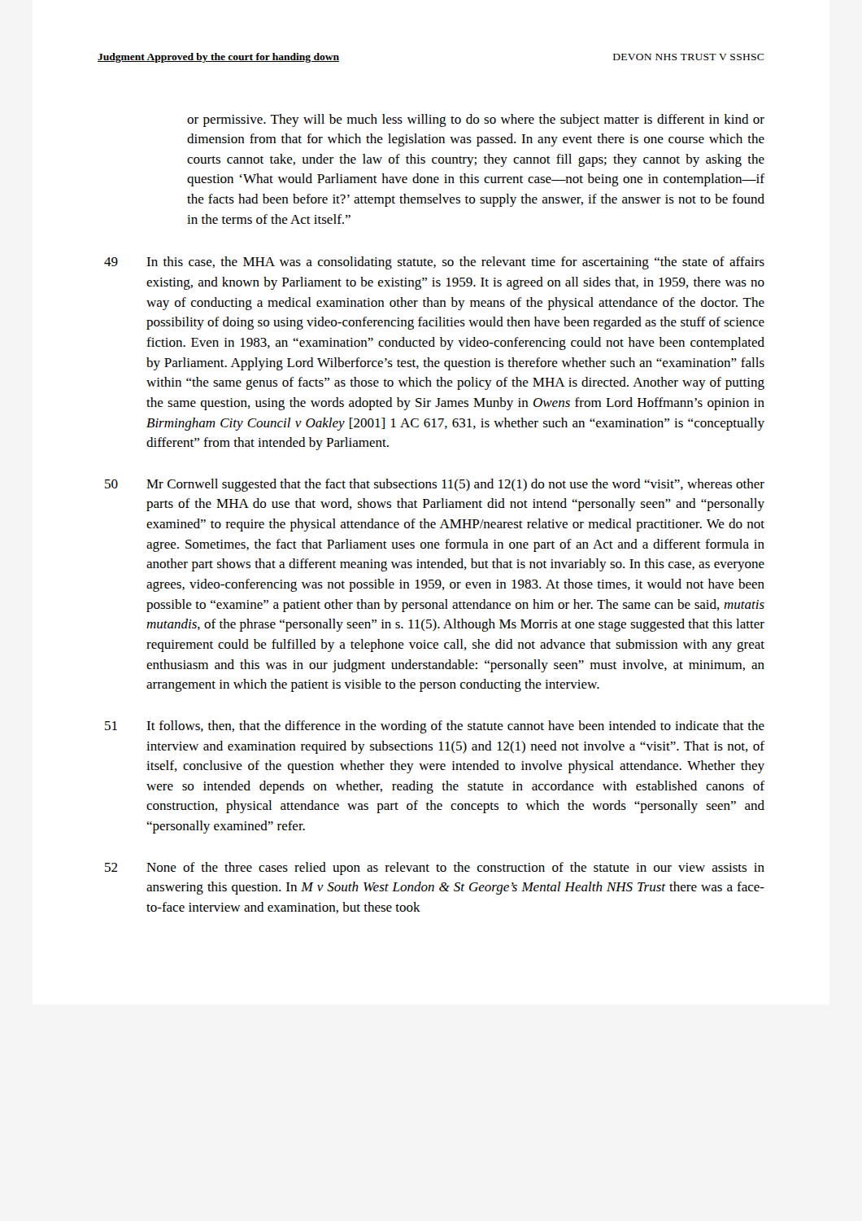Judgment Approved by the court for handing down Devon NHS Trust v SSHSC
or permissive. They will be much less willing to do so where the subject matter is different in kind or dimension from that for which the legislation was passed. In any event there is one course which the courts cannot take, under the law of this country; they cannot fill gaps; they cannot by asking the question ‘What would Parliament have done in this current case—not being one in contemplation—if the facts had been before it?’ attempt themselves to supply the answer, if the answer is not to be found in the terms of the Act itself.”
In this case, the MHA was a consolidating statute, so the relevant time for ascertaining “the state of affairs existing, and known by Parliament to be existing” is 1959. It is agreed on all sides that, in 1959, there was no way of conducting a medical examination other than by means of the physical attendance of the doctor. The possibility of doing so using video-conferencing facilities would then have been regarded as the stuff of science fiction. Even in 1983, an “examination” conducted by video-conferencing could not have been contemplated by Parliament. Applying Lord Wilberforce’s test, the question is therefore whether such an “examination” falls within “the same genus of facts” as those to which the policy of the MHA is directed. Another way of putting the same question, using the words adopted by Sir James Munby in Owens from Lord Hoffmann’s opinion in Birmingham City Council v Oakley [2001] 1 AC 617, 631, is whether such an “examination” is “conceptually different” from that intended by Parliament.
Mr Cornwell suggested that the fact that subsections 11(5) and 12(1) do not use the word “visit”, whereas other parts of the MHA do use that word, shows that Parliament did not intend “personally seen” and “personally examined” to require the physical attendance of the AMHP/nearest relative or medical practitioner. We do not agree. Sometimes, the fact that Parliament uses one formula in one part of an Act and a different formula in another part shows that a different meaning was intended, but that is not invariably so. In this case, as everyone agrees, video-conferencing was not possible in 1959, or even in 1983. At those times, it would not have been possible to “examine” a patient other than by personal attendance on him or her. The same can be said, mutatis mutandis, of the phrase “personally seen” in s. 11(5). Although Ms Morris at one stage suggested that this latter requirement could be fulfilled by a telephone voice call, she did not advance that submission with any great enthusiasm and this was in our judgment understandable: “personally seen” must involve, at minimum, an arrangement in which the patient is visible to the person conducting the interview.
It follows, then, that the difference in the wording of the statute cannot have been intended to indicate that the interview and examination required by subsections 11(5) and 12(1) need not involve a “visit”. That is not, of itself, conclusive of the question whether they were intended to involve physical attendance. Whether they were so intended depends on whether, reading the statute in accordance with established canons of construction, physical attendance was part of the concepts to which the words “personally seen” and “personally examined” refer.
None of the three cases relied upon as relevant to the construction of the statute in our view assists in answering this question. In M v South West London & St George’s Mental Health NHS Trust there was a face-to-face interview and examination, but these took